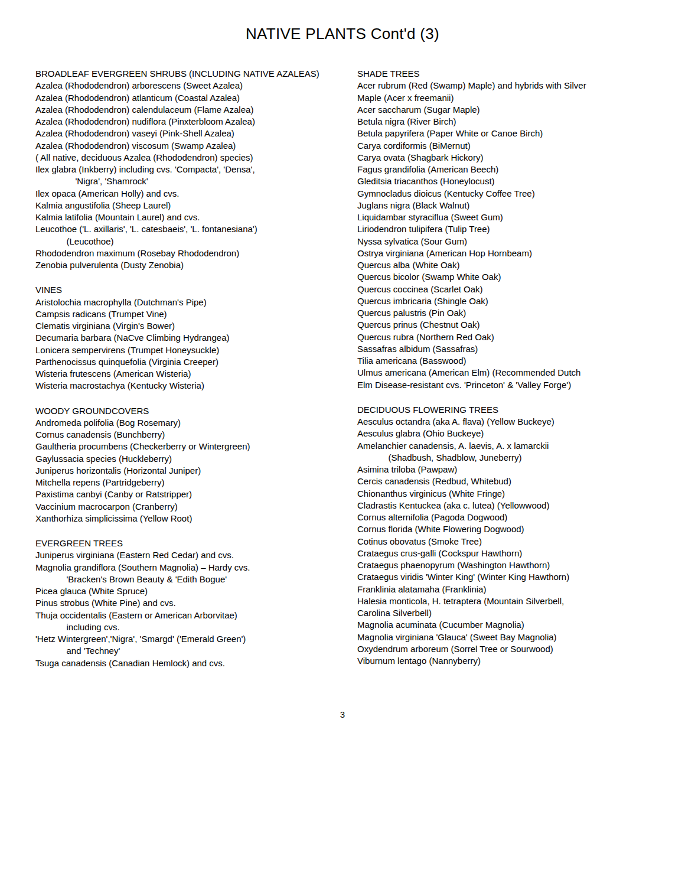NATIVE PLANTS Cont'd (3)
Broadleaf Evergreen Shrubs (Including Native Azaleas)
Azalea (Rhododendron) arborescens (Sweet Azalea)
Azalea (Rhododendron) atlanticum (Coastal Azalea)
Azalea (Rhododendron) calendulaceum (Flame Azalea)
Azalea (Rhododendron) nudiflora (Pinxterbloom Azalea)
Azalea (Rhododendron) vaseyi (Pink-Shell Azalea)
Azalea (Rhododendron) viscosum (Swamp Azalea)
( All native, deciduous Azalea (Rhododendron) species)
Ilex glabra (Inkberry) including cvs. 'Compacta', 'Densa',
'Nigra', 'Shamrock'
Ilex opaca (American Holly) and cvs.
Kalmia angustifolia (Sheep Laurel)
Kalmia latifolia (Mountain Laurel) and cvs.
Leucothoe ('L. axillaris', 'L. catesbaeis', 'L. fontanesiana')
(Leucothoe)
Rhododendron maximum (Rosebay Rhododendron)
Zenobia pulverulenta (Dusty Zenobia)
Vines
Aristolochia macrophylla (Dutchman's Pipe)
Campsis radicans (Trumpet Vine)
Clematis virginiana (Virgin's Bower)
Decumaria barbara (NaCve Climbing Hydrangea)
Lonicera sempervirens (Trumpet Honeysuckle)
Parthenocissus quinquefolia (Virginia Creeper)
Wisteria frutescens (American Wisteria)
Wisteria macrostachya (Kentucky Wisteria)
Woody Groundcovers
Andromeda polifolia (Bog Rosemary)
Cornus canadensis (Bunchberry)
Gaultheria procumbens (Checkerberry or Wintergreen)
Gaylussacia species (Huckleberry)
Juniperus horizontalis (Horizontal Juniper)
Mitchella repens (Partridgeberry)
Paxistima canbyi (Canby or Ratstripper)
Vaccinium macrocarpon (Cranberry)
Xanthorhiza simplicissima (Yellow Root)
Evergreen Trees
Juniperus virginiana (Eastern Red Cedar) and cvs.
Magnolia grandiflora (Southern Magnolia) – Hardy cvs.
'Bracken's Brown Beauty & 'Edith Bogue'
Picea glauca (White Spruce)
Pinus strobus (White Pine) and cvs.
Thuja occidentalis (Eastern or American Arborvitae)
including cvs.
'Hetz Wintergreen','Nigra', 'Smargd' ('Emerald Green')
and 'Techney'
Tsuga canadensis (Canadian Hemlock) and cvs.
Shade Trees
Acer rubrum (Red (Swamp) Maple) and hybrids with Silver
Maple (Acer x freemanii)
Acer saccharum (Sugar Maple)
Betula nigra (River Birch)
Betula papyrifera (Paper White or Canoe Birch)
Carya cordiformis (BiMernut)
Carya ovata (Shagbark Hickory)
Fagus grandifolia (American Beech)
Gleditsia triacanthos (Honeylocust)
Gymnocladus dioicus (Kentucky Coffee Tree)
Juglans nigra (Black Walnut)
Liquidambar styraciflua (Sweet Gum)
Liriodendron tulipifera (Tulip Tree)
Nyssa sylvatica (Sour Gum)
Ostrya virginiana (American Hop Hornbeam)
Quercus alba (White Oak)
Quercus bicolor (Swamp White Oak)
Quercus coccinea (Scarlet Oak)
Quercus imbricaria (Shingle Oak)
Quercus palustris (Pin Oak)
Quercus prinus (Chestnut Oak)
Quercus rubra (Northern Red Oak)
Sassafras albidum (Sassafras)
Tilia americana (Basswood)
Ulmus americana (American Elm) (Recommended Dutch
Elm Disease-resistant cvs. 'Princeton' & 'Valley Forge')
Deciduous Flowering Trees
Aesculus octandra (aka A. flava) (Yellow Buckeye)
Aesculus glabra (Ohio Buckeye)
Amelanchier canadensis, A. laevis, A. x lamarckii
(Shadbush, Shadblow, Juneberry)
Asimina triloba (Pawpaw)
Cercis canadensis (Redbud, Whitebud)
Chionanthus virginicus (White Fringe)
Cladrastis Kentuckea (aka c. lutea) (Yellowwood)
Cornus alternifolia (Pagoda Dogwood)
Cornus florida (White Flowering Dogwood)
Cotinus obovatus (Smoke Tree)
Crataegus crus-galli (Cockspur Hawthorn)
Crataegus phaenopyrum (Washington Hawthorn)
Crataegus viridis 'Winter King' (Winter King Hawthorn)
Franklinia alatamaha (Franklinia)
Halesia monticola, H. tetraptera (Mountain Silverbell,
Carolina Silverbell)
Magnolia acuminata (Cucumber Magnolia)
Magnolia virginiana 'Glauca' (Sweet Bay Magnolia)
Oxydendrum arboreum (Sorrel Tree or Sourwood)
Viburnum lentago (Nannyberry)
3